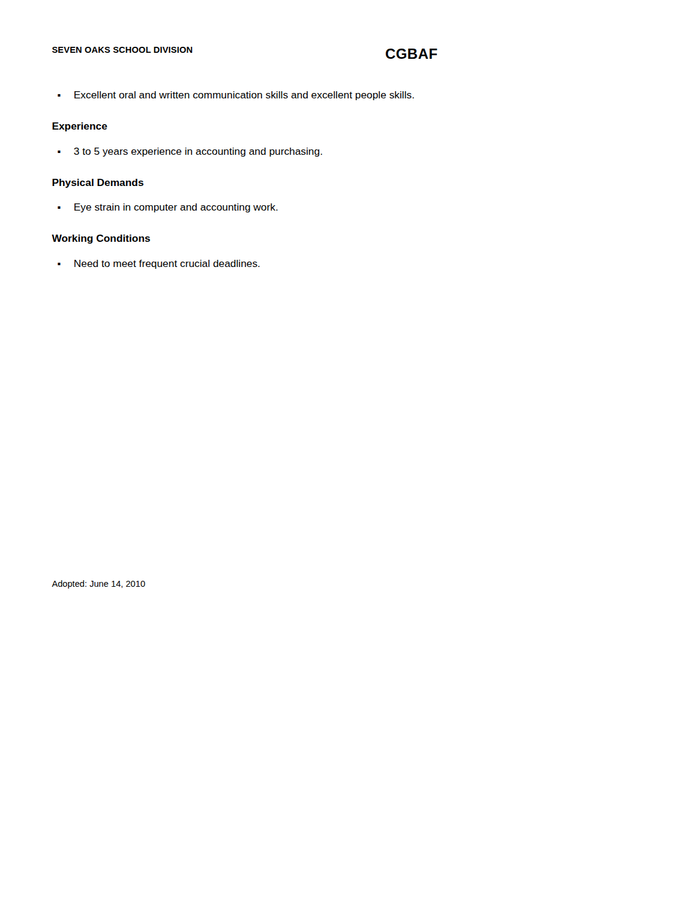SEVEN OAKS SCHOOL DIVISION
CGBAF
Excellent oral and written communication skills and excellent people skills.
Experience
3 to 5 years experience in accounting and purchasing.
Physical Demands
Eye strain in computer and accounting work.
Working Conditions
Need to meet frequent crucial deadlines.
Adopted: June 14, 2010